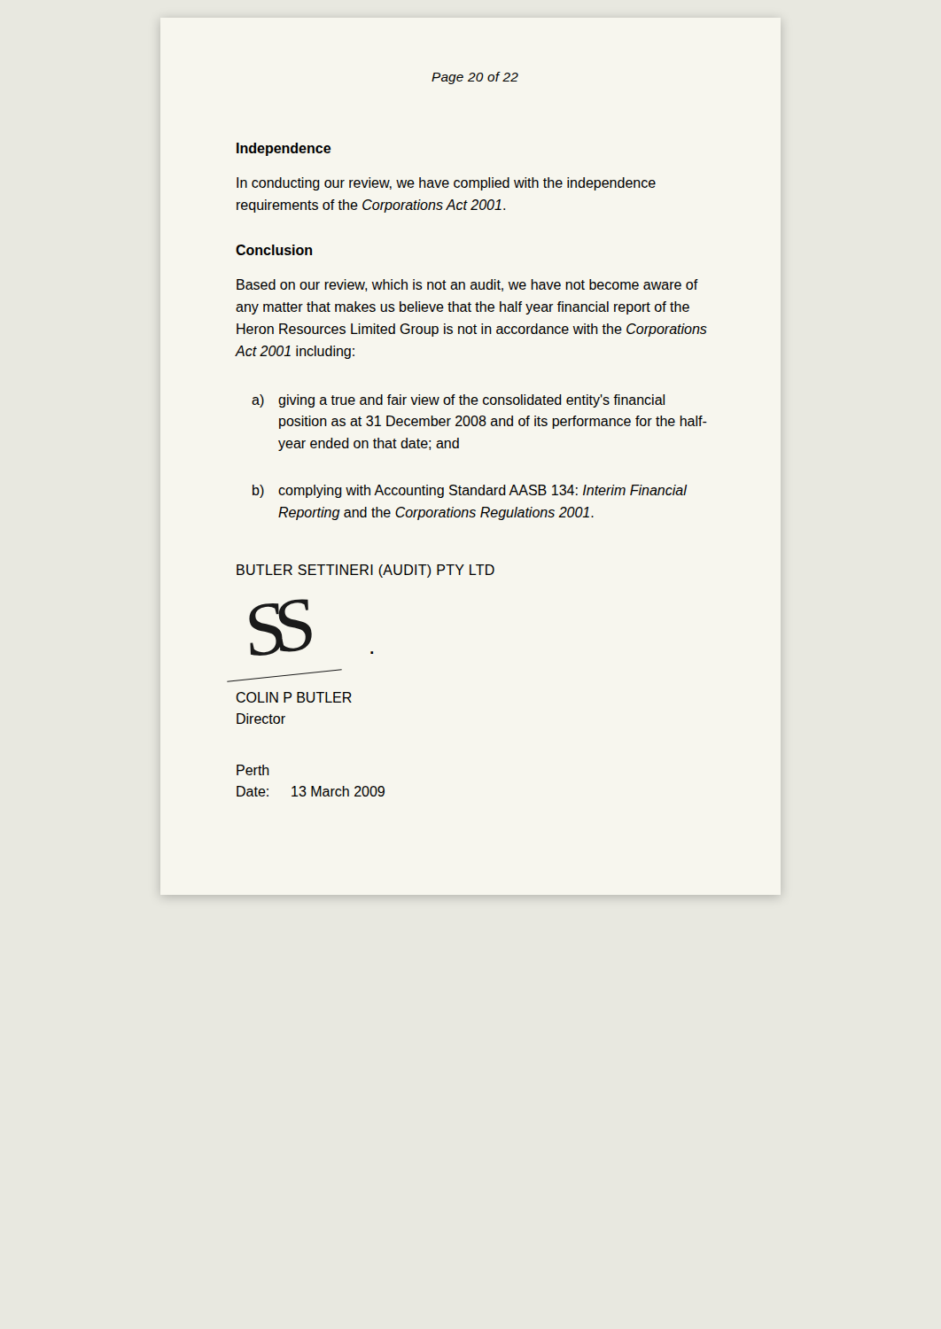Page 20 of 22
Independence
In conducting our review, we have complied with the independence requirements of the Corporations Act 2001.
Conclusion
Based on our review, which is not an audit, we have not become aware of any matter that makes us believe that the half year financial report of the Heron Resources Limited Group is not in accordance with the Corporations Act 2001 including:
a) giving a true and fair view of the consolidated entity's financial position as at 31 December 2008 and of its performance for the half-year ended on that date; and
b) complying with Accounting Standard AASB 134: Interim Financial Reporting and the Corporations Regulations 2001.
BUTLER SETTINERI (AUDIT) PTY LTD
SS .
COLIN P BUTLER
Director
Perth
Date: 13 March 2009